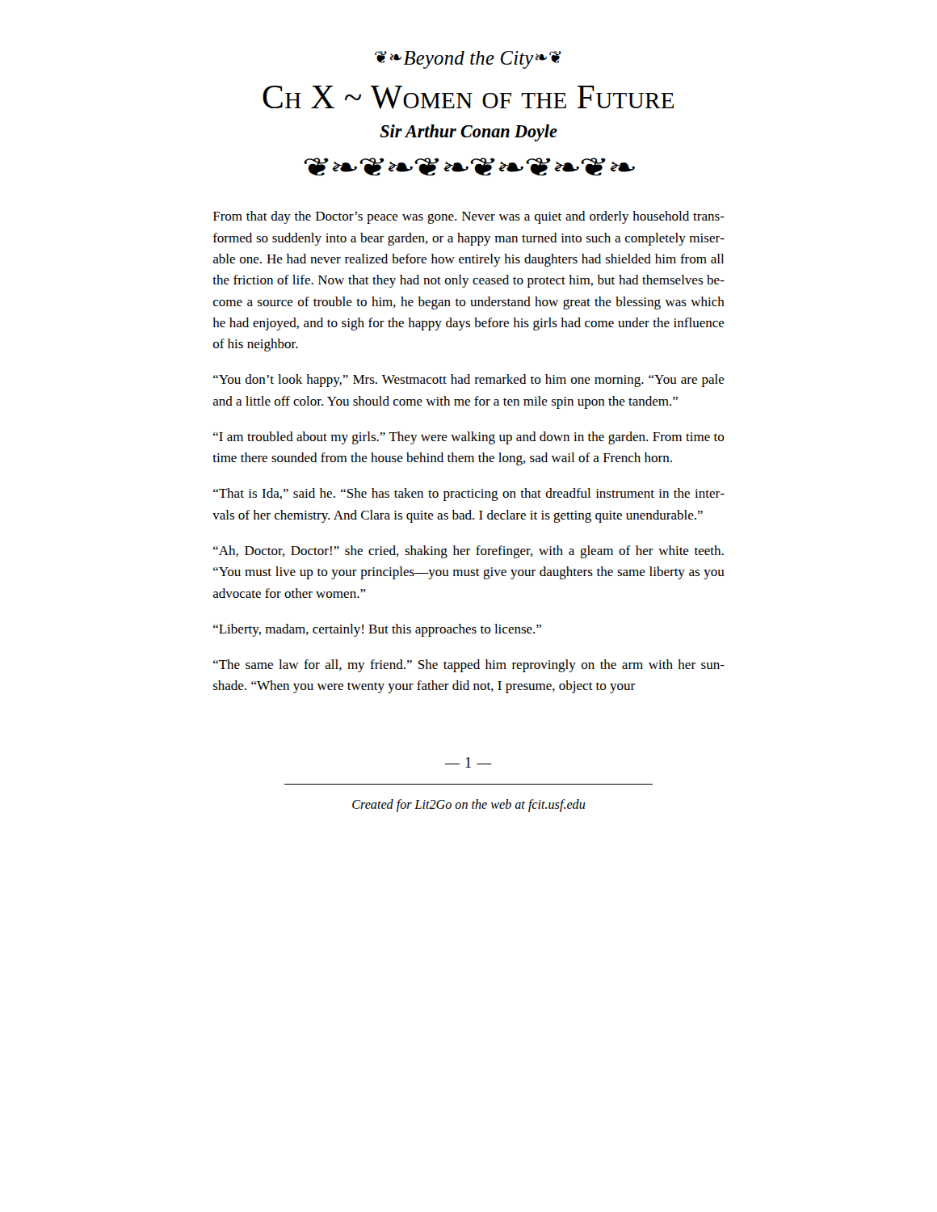❦❧Beyond the City❧❦
Ch X ~ Women of the Future
Sir Arthur Conan Doyle
❦❧❦❧❦❧❦❧❦❧❦❧
From that day the Doctor’s peace was gone. Never was a quiet and orderly household transformed so suddenly into a bear garden, or a happy man turned into such a completely miserable one. He had never realized before how entirely his daughters had shielded him from all the friction of life. Now that they had not only ceased to protect him, but had themselves become a source of trouble to him, he began to understand how great the blessing was which he had enjoyed, and to sigh for the happy days before his girls had come under the influence of his neighbor.
“You don’t look happy,” Mrs. Westmacott had remarked to him one morning. “You are pale and a little off color. You should come with me for a ten mile spin upon the tandem.”
“I am troubled about my girls.” They were walking up and down in the garden. From time to time there sounded from the house behind them the long, sad wail of a French horn.
“That is Ida,” said he. “She has taken to practicing on that dreadful instrument in the intervals of her chemistry. And Clara is quite as bad. I declare it is getting quite unendurable.”
“Ah, Doctor, Doctor!” she cried, shaking her forefinger, with a gleam of her white teeth. “You must live up to your principles—you must give your daughters the same liberty as you advocate for other women.”
“Liberty, madam, certainly! But this approaches to license.”
“The same law for all, my friend.” She tapped him reprovingly on the arm with her sunshade. “When you were twenty your father did not, I presume, object to your
— 1 —
Created for Lit2Go on the web at fcit.usf.edu